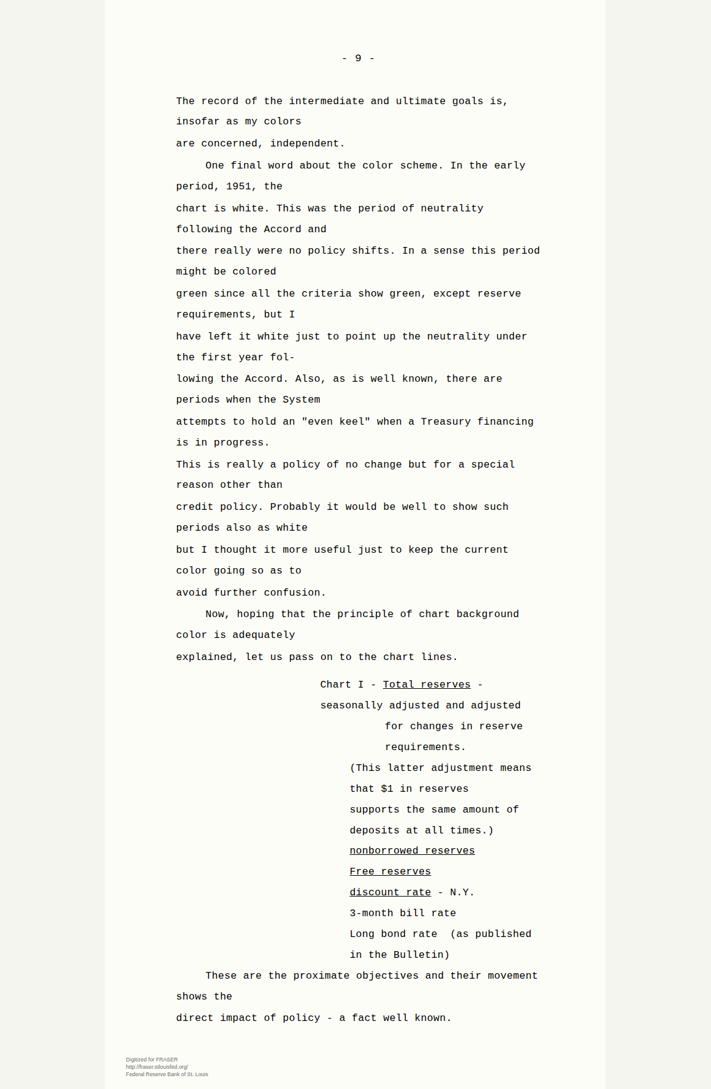- 9 -
The record of the intermediate and ultimate goals is, insofar as my colors
are concerned, independent.
One final word about the color scheme. In the early period, 1951, the
chart is white. This was the period of neutrality following the Accord and
there really were no policy shifts. In a sense this period might be colored
green since all the criteria show green, except reserve requirements, but I
have left it white just to point up the neutrality under the first year fol-
lowing the Accord. Also, as is well known, there are periods when the System
attempts to hold an "even keel" when a Treasury financing is in progress.
This is really a policy of no change but for a special reason other than
credit policy. Probably it would be well to show such periods also as white
but I thought it more useful just to keep the current color going so as to
avoid further confusion.
Now, hoping that the principle of chart background color is adequately
explained, let us pass on to the chart lines.
Chart I - Total reserves - seasonally adjusted and adjusted for changes in reserve requirements. (This latter adjustment means that $1 in reserves supports the same amount of deposits at all times.) nonborrowed reserves Free reserves discount rate - N.Y. 3-month bill rate Long bond rate (as published in the Bulletin)
These are the proximate objectives and their movement shows the
direct impact of policy - a fact well known.
Digitized for FRASER
http://fraser.stlouisfed.org/
Federal Reserve Bank of St. Louis